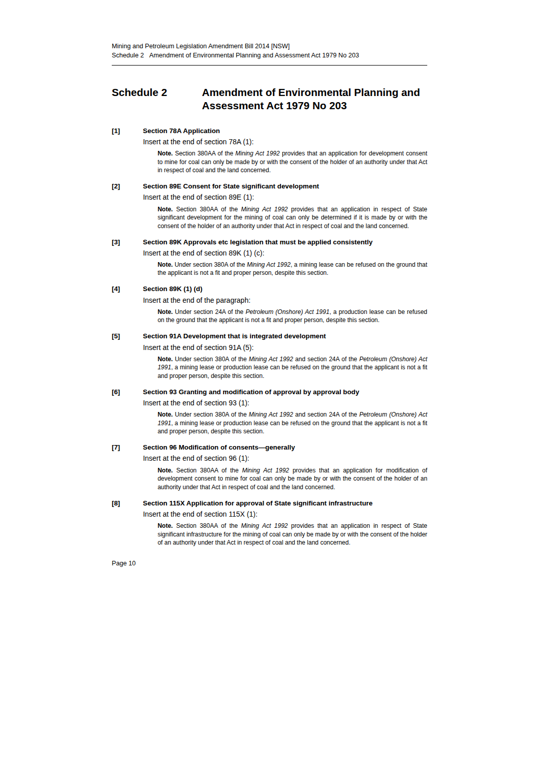Mining and Petroleum Legislation Amendment Bill 2014 [NSW]
Schedule 2 Amendment of Environmental Planning and Assessment Act 1979 No 203
Schedule 2 Amendment of Environmental Planning and Assessment Act 1979 No 203
[1] Section 78A Application
Insert at the end of section 78A (1):
Note. Section 380AA of the Mining Act 1992 provides that an application for development consent to mine for coal can only be made by or with the consent of the holder of an authority under that Act in respect of coal and the land concerned.
[2] Section 89E Consent for State significant development
Insert at the end of section 89E (1):
Note. Section 380AA of the Mining Act 1992 provides that an application in respect of State significant development for the mining of coal can only be determined if it is made by or with the consent of the holder of an authority under that Act in respect of coal and the land concerned.
[3] Section 89K Approvals etc legislation that must be applied consistently
Insert at the end of section 89K (1) (c):
Note. Under section 380A of the Mining Act 1992, a mining lease can be refused on the ground that the applicant is not a fit and proper person, despite this section.
[4] Section 89K (1) (d)
Insert at the end of the paragraph:
Note. Under section 24A of the Petroleum (Onshore) Act 1991, a production lease can be refused on the ground that the applicant is not a fit and proper person, despite this section.
[5] Section 91A Development that is integrated development
Insert at the end of section 91A (5):
Note. Under section 380A of the Mining Act 1992 and section 24A of the Petroleum (Onshore) Act 1991, a mining lease or production lease can be refused on the ground that the applicant is not a fit and proper person, despite this section.
[6] Section 93 Granting and modification of approval by approval body
Insert at the end of section 93 (1):
Note. Under section 380A of the Mining Act 1992 and section 24A of the Petroleum (Onshore) Act 1991, a mining lease or production lease can be refused on the ground that the applicant is not a fit and proper person, despite this section.
[7] Section 96 Modification of consents—generally
Insert at the end of section 96 (1):
Note. Section 380AA of the Mining Act 1992 provides that an application for modification of development consent to mine for coal can only be made by or with the consent of the holder of an authority under that Act in respect of coal and the land concerned.
[8] Section 115X Application for approval of State significant infrastructure
Insert at the end of section 115X (1):
Note. Section 380AA of the Mining Act 1992 provides that an application in respect of State significant infrastructure for the mining of coal can only be made by or with the consent of the holder of an authority under that Act in respect of coal and the land concerned.
Page 10